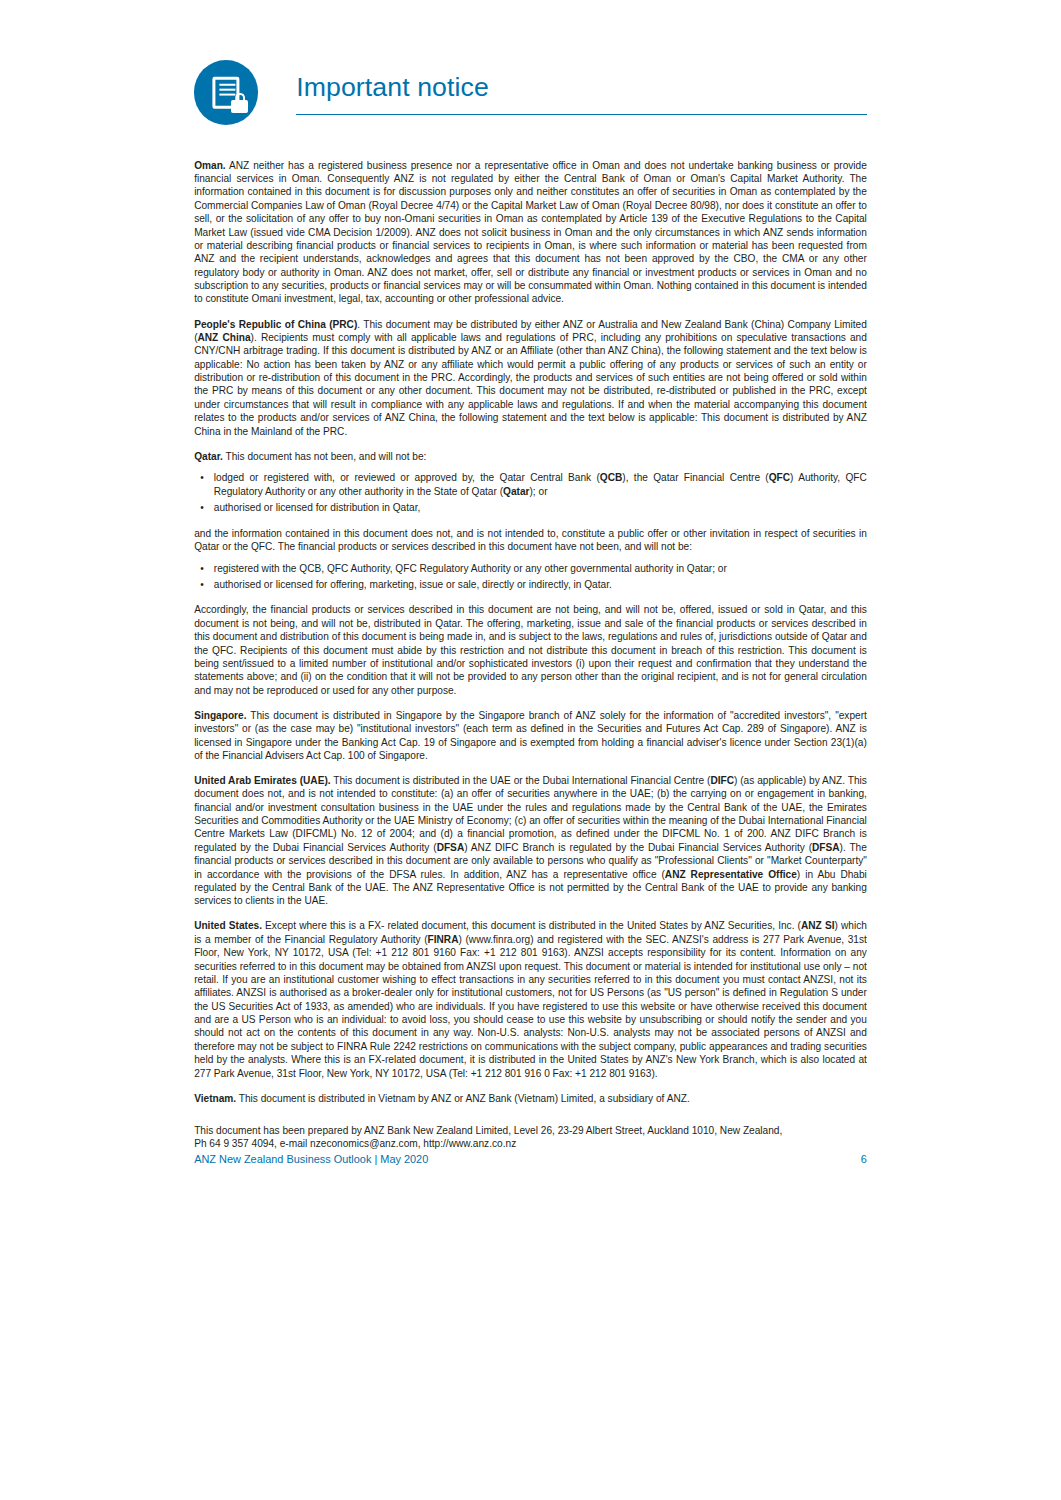Important notice
Oman. ANZ neither has a registered business presence nor a representative office in Oman and does not undertake banking business or provide financial services in Oman. Consequently ANZ is not regulated by either the Central Bank of Oman or Oman's Capital Market Authority. The information contained in this document is for discussion purposes only and neither constitutes an offer of securities in Oman as contemplated by the Commercial Companies Law of Oman (Royal Decree 4/74) or the Capital Market Law of Oman (Royal Decree 80/98), nor does it constitute an offer to sell, or the solicitation of any offer to buy non-Omani securities in Oman as contemplated by Article 139 of the Executive Regulations to the Capital Market Law (issued vide CMA Decision 1/2009). ANZ does not solicit business in Oman and the only circumstances in which ANZ sends information or material describing financial products or financial services to recipients in Oman, is where such information or material has been requested from ANZ and the recipient understands, acknowledges and agrees that this document has not been approved by the CBO, the CMA or any other regulatory body or authority in Oman. ANZ does not market, offer, sell or distribute any financial or investment products or services in Oman and no subscription to any securities, products or financial services may or will be consummated within Oman. Nothing contained in this document is intended to constitute Omani investment, legal, tax, accounting or other professional advice.
People's Republic of China (PRC). This document may be distributed by either ANZ or Australia and New Zealand Bank (China) Company Limited (ANZ China). Recipients must comply with all applicable laws and regulations of PRC, including any prohibitions on speculative transactions and CNY/CNH arbitrage trading. If this document is distributed by ANZ or an Affiliate (other than ANZ China), the following statement and the text below is applicable: No action has been taken by ANZ or any affiliate which would permit a public offering of any products or services of such an entity or distribution or re-distribution of this document in the PRC. Accordingly, the products and services of such entities are not being offered or sold within the PRC by means of this document or any other document. This document may not be distributed, re-distributed or published in the PRC, except under circumstances that will result in compliance with any applicable laws and regulations. If and when the material accompanying this document relates to the products and/or services of ANZ China, the following statement and the text below is applicable: This document is distributed by ANZ China in the Mainland of the PRC.
Qatar. This document has not been, and will not be:
lodged or registered with, or reviewed or approved by, the Qatar Central Bank (QCB), the Qatar Financial Centre (QFC) Authority, QFC Regulatory Authority or any other authority in the State of Qatar (Qatar); or
authorised or licensed for distribution in Qatar,
and the information contained in this document does not, and is not intended to, constitute a public offer or other invitation in respect of securities in Qatar or the QFC. The financial products or services described in this document have not been, and will not be:
registered with the QCB, QFC Authority, QFC Regulatory Authority or any other governmental authority in Qatar; or
authorised or licensed for offering, marketing, issue or sale, directly or indirectly, in Qatar.
Accordingly, the financial products or services described in this document are not being, and will not be, offered, issued or sold in Qatar, and this document is not being, and will not be, distributed in Qatar. The offering, marketing, issue and sale of the financial products or services described in this document and distribution of this document is being made in, and is subject to the laws, regulations and rules of, jurisdictions outside of Qatar and the QFC. Recipients of this document must abide by this restriction and not distribute this document in breach of this restriction. This document is being sent/issued to a limited number of institutional and/or sophisticated investors (i) upon their request and confirmation that they understand the statements above; and (ii) on the condition that it will not be provided to any person other than the original recipient, and is not for general circulation and may not be reproduced or used for any other purpose.
Singapore. This document is distributed in Singapore by the Singapore branch of ANZ solely for the information of "accredited investors", "expert investors" or (as the case may be) "institutional investors" (each term as defined in the Securities and Futures Act Cap. 289 of Singapore). ANZ is licensed in Singapore under the Banking Act Cap. 19 of Singapore and is exempted from holding a financial adviser's licence under Section 23(1)(a) of the Financial Advisers Act Cap. 100 of Singapore.
United Arab Emirates (UAE). This document is distributed in the UAE or the Dubai International Financial Centre (DIFC) (as applicable) by ANZ. This document does not, and is not intended to constitute: (a) an offer of securities anywhere in the UAE; (b) the carrying on or engagement in banking, financial and/or investment consultation business in the UAE under the rules and regulations made by the Central Bank of the UAE, the Emirates Securities and Commodities Authority or the UAE Ministry of Economy; (c) an offer of securities within the meaning of the Dubai International Financial Centre Markets Law (DIFCML) No. 12 of 2004; and (d) a financial promotion, as defined under the DIFCML No. 1 of 200. ANZ DIFC Branch is regulated by the Dubai Financial Services Authority (DFSA) ANZ DIFC Branch is regulated by the Dubai Financial Services Authority (DFSA). The financial products or services described in this document are only available to persons who qualify as "Professional Clients" or "Market Counterparty" in accordance with the provisions of the DFSA rules. In addition, ANZ has a representative office (ANZ Representative Office) in Abu Dhabi regulated by the Central Bank of the UAE. The ANZ Representative Office is not permitted by the Central Bank of the UAE to provide any banking services to clients in the UAE.
United States. Except where this is a FX- related document, this document is distributed in the United States by ANZ Securities, Inc. (ANZ SI) which is a member of the Financial Regulatory Authority (FINRA) (www.finra.org) and registered with the SEC. ANZSI's address is 277 Park Avenue, 31st Floor, New York, NY 10172, USA (Tel: +1 212 801 9160 Fax: +1 212 801 9163). ANZSI accepts responsibility for its content. Information on any securities referred to in this document may be obtained from ANZSI upon request. This document or material is intended for institutional use only – not retail. If you are an institutional customer wishing to effect transactions in any securities referred to in this document you must contact ANZSI, not its affiliates. ANZSI is authorised as a broker-dealer only for institutional customers, not for US Persons (as "US person" is defined in Regulation S under the US Securities Act of 1933, as amended) who are individuals. If you have registered to use this website or have otherwise received this document and are a US Person who is an individual: to avoid loss, you should cease to use this website by unsubscribing or should notify the sender and you should not act on the contents of this document in any way. Non-U.S. analysts: Non-U.S. analysts may not be associated persons of ANZSI and therefore may not be subject to FINRA Rule 2242 restrictions on communications with the subject company, public appearances and trading securities held by the analysts. Where this is an FX-related document, it is distributed in the United States by ANZ's New York Branch, which is also located at 277 Park Avenue, 31st Floor, New York, NY 10172, USA (Tel: +1 212 801 916 0 Fax: +1 212 801 9163).
Vietnam. This document is distributed in Vietnam by ANZ or ANZ Bank (Vietnam) Limited, a subsidiary of ANZ.
This document has been prepared by ANZ Bank New Zealand Limited, Level 26, 23-29 Albert Street, Auckland 1010, New Zealand,
Ph 64 9 357 4094, e-mail nzeconomics@anz.com, http://www.anz.co.nz
ANZ New Zealand Business Outlook | May 2020 6